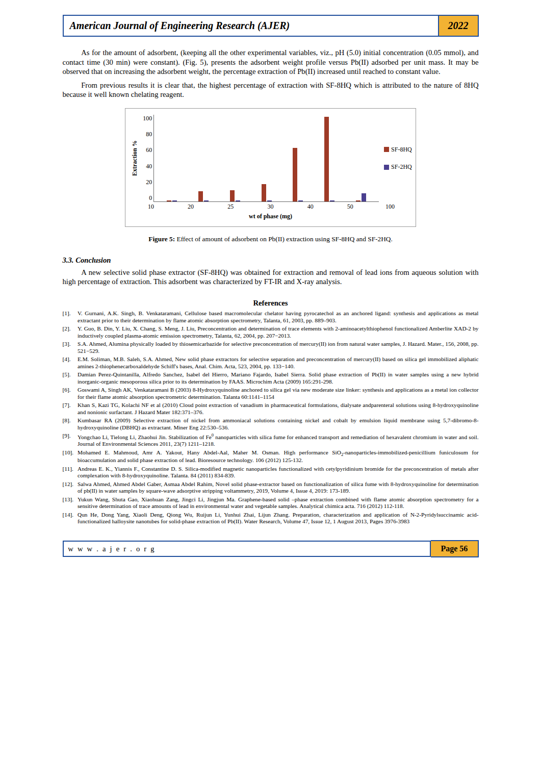American Journal of Engineering Research (AJER)
2022
As for the amount of adsorbent, (keeping all the other experimental variables, viz., pH (5.0) initial concentration (0.05 mmol), and contact time (30 min) were constant). (Fig. 5), presents the adsorbent weight profile versus Pb(II) adsorbed per unit mass. It may be observed that on increasing the adsorbent weight, the percentage extraction of Pb(II) increased until reached to constant value.
From previous results it is clear that, the highest percentage of extraction with SF-8HQ which is attributed to the nature of 8HQ because it well known chelating reagent.
Extraction %
100 80 60 40 20 0
SF-8HQ
SF-2HQ
102025304050100
wt of phase (mg)
Figure 5: Effect of amount of adsorbent on Pb(II) extraction using SF-8HQ and SF-2HQ.
3.3. Conclusion
A new selective solid phase extractor (SF-8HQ) was obtained for extraction and removal of lead ions from aqueous solution with high percentage of extraction. This adsorbent was characterized by FT-IR and X-ray analysis.
References
[1]. V. Gurnani, A.K. Singh, B. Venkataramani, Cellulose based macromolecular chelator having pyrocatechol as an anchored ligand: synthesis and applications as metal extractant prior to their determination by flame atomic absorption spectrometry, Talanta, 61, 2003, pp. 889–903.
[2]. Y. Guo, B. Din, Y. Liu, X. Chang, S. Meng, J. Liu, Preconcentration and determination of trace elements with 2-aminoacetylthiophenol functionalized Amberlite XAD-2 by inductively coupled plasma-atomic emission spectrometry, Talanta, 62, 2004, pp. 207−2013.
[3]. S.A. Ahmed, Alumina physically loaded by thiosemicarbazide for selective preconcentration of mercury(II) ion from natural water samples, J. Hazard. Mater., 156, 2008, pp. 521−529.
[4]. E.M. Soliman, M.B. Saleh, S.A. Ahmed, New solid phase extractors for selective separation and preconcentration of mercury(II) based on silica gel immobilized aliphatic amines 2-thiophenecarboxaldehyde Schiff's bases, Anal. Chim. Acta, 523, 2004, pp. 133−140.
[5]. Damian Perez-Quintanilla, Alfredo Sanchez, Isabel del Hierro, Mariano Fajardo, Isabel Sierra. Solid phase extraction of Pb(II) in water samples using a new hybrid inorganic-organic mesoporous silica prior to its determination by FAAS. Microchim Acta (2009) 165:291-298.
[6]. Goswami A, Singh AK, Venkataramani B (2003) 8-Hydroxyquinoline anchored to silica gel via new moderate size linker: synthesis and applications as a metal ion collector for their flame atomic absorption spectrometric determination. Talanta 60:1141–1154
[7]. Khan S, Kazi TG, Kolachi NF et al (2010) Cloud point extraction of vanadium in pharmaceutical formulations, dialysate andparenteral solutions using 8-hydroxyquinoline and nonionic surfactant. J Hazard Mater 182:371–376.
[8]. Kumbasar RA (2009) Selective extraction of nickel from ammoniacal solutions containing nickel and cobalt by emulsion liquid membrane using 5,7-dibromo-8-hydroxyquinoline (DBHQ) as extractant. Miner Eng 22:530–536.
[9]. Yongchao Li, Tielong Li, Zhaohui Jin. Stabilization of Fe0 nanoparticles with silica fume for enhanced transport and remediation of hexavalent chromium in water and soil. Journal of Environmental Sciences 2011, 23(7) 1211–1218.
[10]. Mohamed E. Mahmoud, Amr A. Yakout, Hany Abdel-Aal, Maher M. Osman. High performance SiO2-nanoparticles-immobilized-penicillium funiculosum for bioaccumulation and solid phase extraction of lead. Bioresource technology. 106 (2012) 125-132.
[11]. Andreas E. K., Yiannis F., Constantine D. S. Silica-modified magnetic nanoparticles functionalized with cetylpyridinium bromide for the preconcentration of metals after complexation with 8-hydroxyquinoline. Talanta. 84 (2011) 834-839.
[12]. Salwa Ahmed, Ahmed Abdel Gaber, Asmaa Abdel Rahim, Novel solid phase-extractor based on functionalization of silica fume with 8-hydroxyquinoline for determination of pb(II) in water samples by square-wave adsorptive stripping voltammetry, 2019, Volume 4, Issue 4, 2019: 173-189.
[13]. Yukun Wang, Shuta Gao, Xiaohuan Zang, Jingci Li, Jingjun Ma. Graphene-based solid –phase extraction combined with flame atomic absorption spectrometry for a sensitive determination of trace amounts of lead in environmental water and vegetable samples. Analytical chimica acta. 716 (2012) 112-118.
[14]. Qun He, Dong Yang, Xiaoli Deng, Qiong Wu, Ruijun Li, Yunhui Zhai, Lijun Zhang. Preparation, characterization and application of N-2-Pyridylsuccinamic acid-functionalized halloysite nanotubes for solid-phase extraction of Pb(II). Water Research, Volume 47, Issue 12, 1 August 2013, Pages 3976-3983
w w w . a j e r . o r g
Page 56